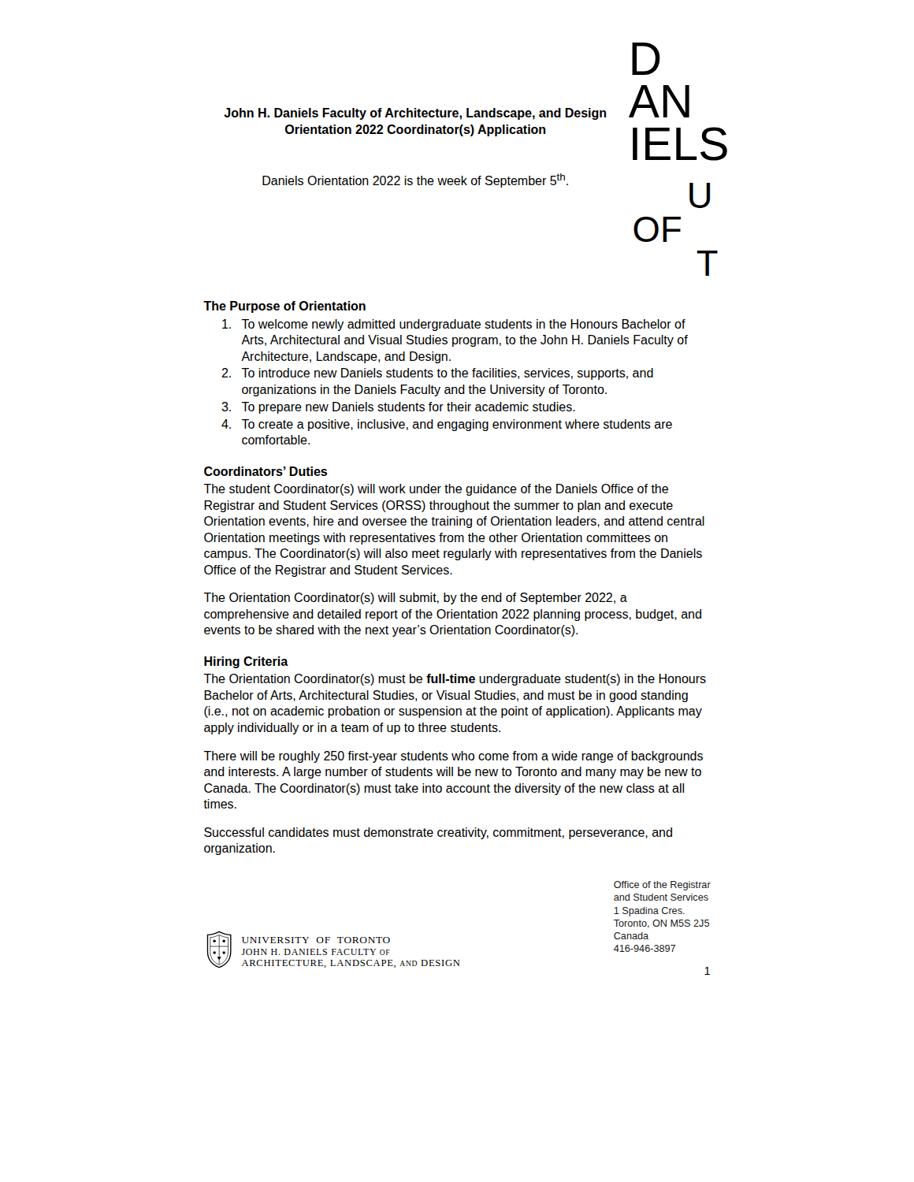D
AN
IELS
U OF T
John H. Daniels Faculty of Architecture, Landscape, and Design
Orientation 2022 Coordinator(s) Application
Daniels Orientation 2022 is the week of September 5th.
The Purpose of Orientation
To welcome newly admitted undergraduate students in the Honours Bachelor of Arts, Architectural and Visual Studies program, to the John H. Daniels Faculty of Architecture, Landscape, and Design.
To introduce new Daniels students to the facilities, services, supports, and organizations in the Daniels Faculty and the University of Toronto.
To prepare new Daniels students for their academic studies.
To create a positive, inclusive, and engaging environment where students are comfortable.
Coordinators’ Duties
The student Coordinator(s) will work under the guidance of the Daniels Office of the Registrar and Student Services (ORSS) throughout the summer to plan and execute Orientation events, hire and oversee the training of Orientation leaders, and attend central Orientation meetings with representatives from the other Orientation committees on campus. The Coordinator(s) will also meet regularly with representatives from the Daniels Office of the Registrar and Student Services.
The Orientation Coordinator(s) will submit, by the end of September 2022, a comprehensive and detailed report of the Orientation 2022 planning process, budget, and events to be shared with the next year’s Orientation Coordinator(s).
Hiring Criteria
The Orientation Coordinator(s) must be full-time undergraduate student(s) in the Honours Bachelor of Arts, Architectural Studies, or Visual Studies, and must be in good standing (i.e., not on academic probation or suspension at the point of application). Applicants may apply individually or in a team of up to three students.
There will be roughly 250 first-year students who come from a wide range of backgrounds and interests. A large number of students will be new to Toronto and many may be new to Canada. The Coordinator(s) must take into account the diversity of the new class at all times.
Successful candidates must demonstrate creativity, commitment, perseverance, and organization.
UNIVERSITY OF TORONTO
JOHN H. DANIELS FACULTY OF
ARCHITECTURE, LANDSCAPE, AND DESIGN
Office of the Registrar
and Student Services
1 Spadina Cres.
Toronto, ON M5S 2J5
Canada
416-946-3897
1